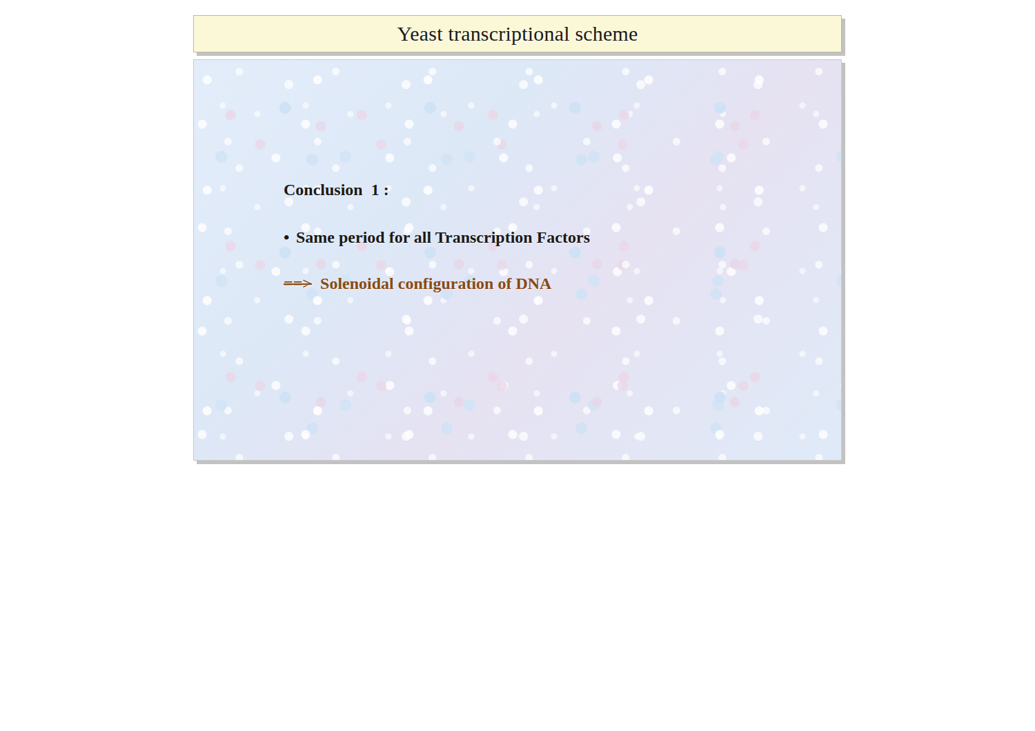Yeast transcriptional scheme
Conclusion 1 :
Same period for all Transcription Factors
==> Solenoidal configuration of DNA